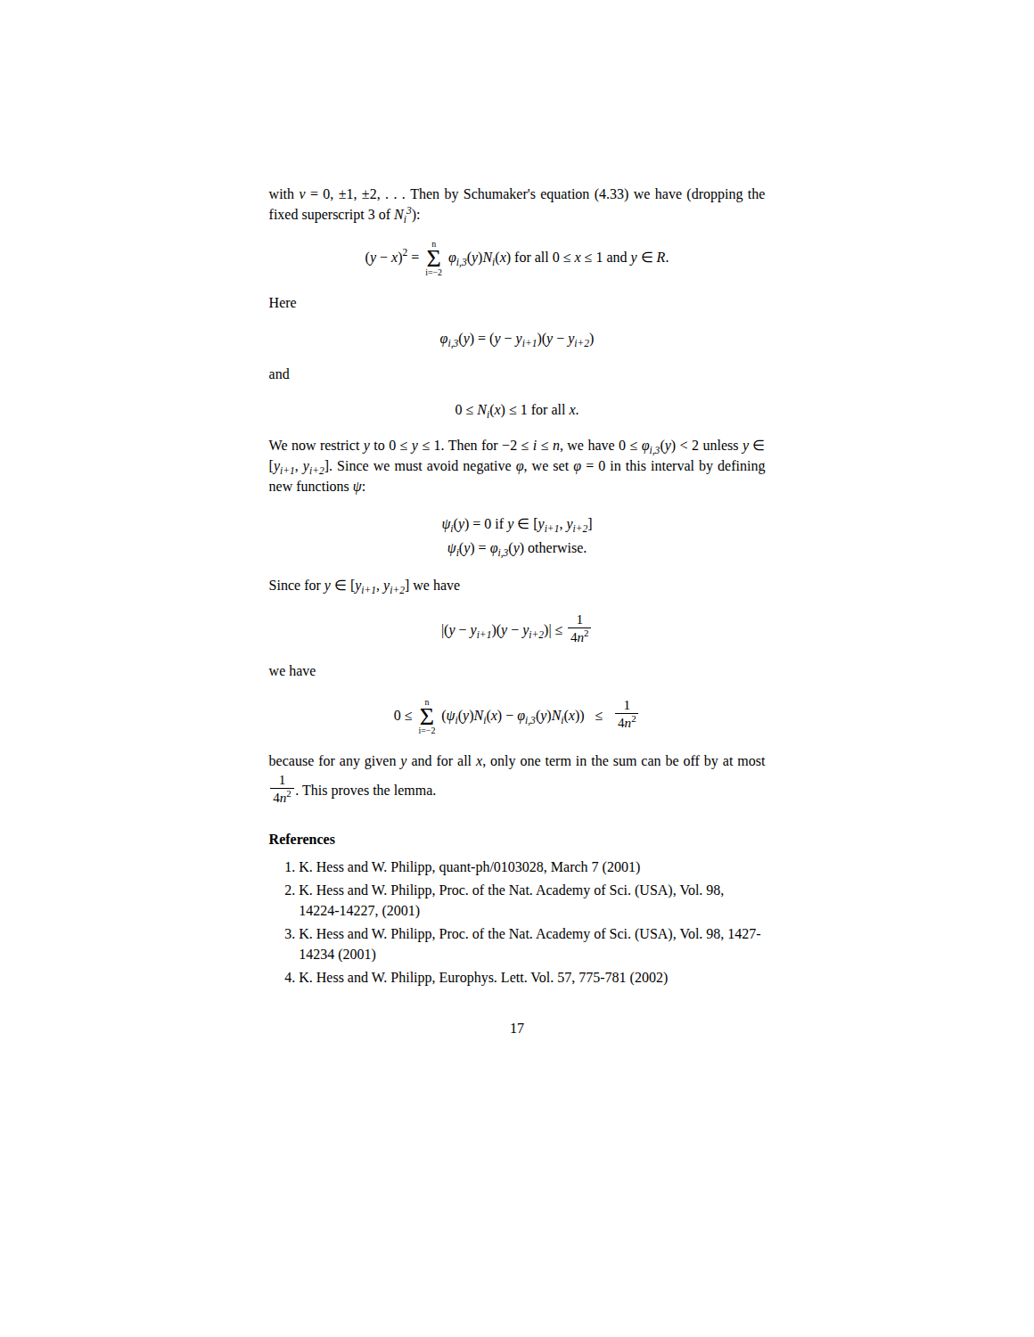with ν = 0, ±1, ±2, . . . Then by Schumaker's equation (4.33) we have (dropping the fixed superscript 3 of Ni3):
(y − x)2 = nΣi=−2 φi,3(y)Ni(x) for all 0 ≤ x ≤ 1 and y ∈ R.
Here
φi,3(y) = (y − yi+1)(y − yi+2)
and
0 ≤ Ni(x) ≤ 1 for all x.
We now restrict y to 0 ≤ y ≤ 1. Then for −2 ≤ i ≤ n, we have 0 ≤ φi,3(y) < 2 unless y ∈ [yi+1, yi+2]. Since we must avoid negative φ, we set φ = 0 in this interval by defining new functions ψ:
ψi(y) = 0 if y ∈ [yi+1, yi+2]
ψi(y) = φi,3(y) otherwise.
Since for y ∈ [yi+1, yi+2] we have
|(y − yi+1)(y − yi+2)| ≤ 14n2
we have
0 ≤ nΣi=−2 (ψi(y)Ni(x) − φi,3(y)Ni(x)) ≤ 14n2
because for any given y and for all x, only one term in the sum can be off by at most 14n2. This proves the lemma.
References
K. Hess and W. Philipp, quant-ph/0103028, March 7 (2001)
K. Hess and W. Philipp, Proc. of the Nat. Academy of Sci. (USA), Vol. 98, 14224-14227, (2001)
K. Hess and W. Philipp, Proc. of the Nat. Academy of Sci. (USA), Vol. 98, 1427-14234 (2001)
K. Hess and W. Philipp, Europhys. Lett. Vol. 57, 775-781 (2002)
17